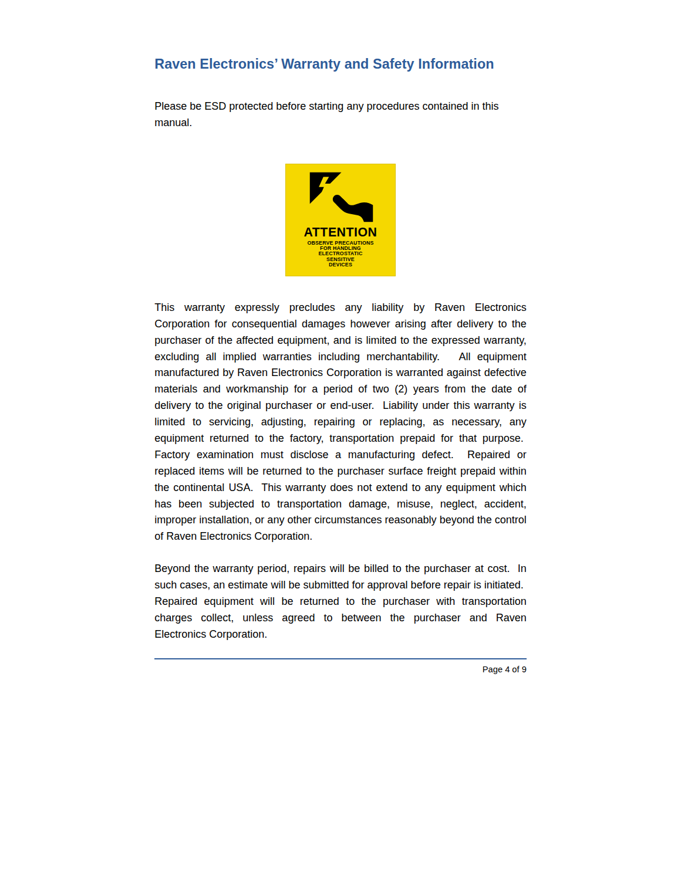Raven Electronics’ Warranty and Safety Information
Please be ESD protected before starting any procedures contained in this manual.
ATTENTION
OBSERVE PRECAUTIONS FOR HANDLING ELECTROSTATIC SENSITIVE DEVICES
This warranty expressly precludes any liability by Raven Electronics Corporation for consequential damages however arising after delivery to the purchaser of the affected equipment, and is limited to the expressed warranty, excluding all implied warranties including merchantability. All equipment manufactured by Raven Electronics Corporation is warranted against defective materials and workmanship for a period of two (2) years from the date of delivery to the original purchaser or end-user. Liability under this warranty is limited to servicing, adjusting, repairing or replacing, as necessary, any equipment returned to the factory, transportation prepaid for that purpose. Factory examination must disclose a manufacturing defect. Repaired or replaced items will be returned to the purchaser surface freight prepaid within the continental USA. This warranty does not extend to any equipment which has been subjected to transportation damage, misuse, neglect, accident, improper installation, or any other circumstances reasonably beyond the control of Raven Electronics Corporation.
Beyond the warranty period, repairs will be billed to the purchaser at cost. In such cases, an estimate will be submitted for approval before repair is initiated. Repaired equipment will be returned to the purchaser with transportation charges collect, unless agreed to between the purchaser and Raven Electronics Corporation.
Page 4 of 9